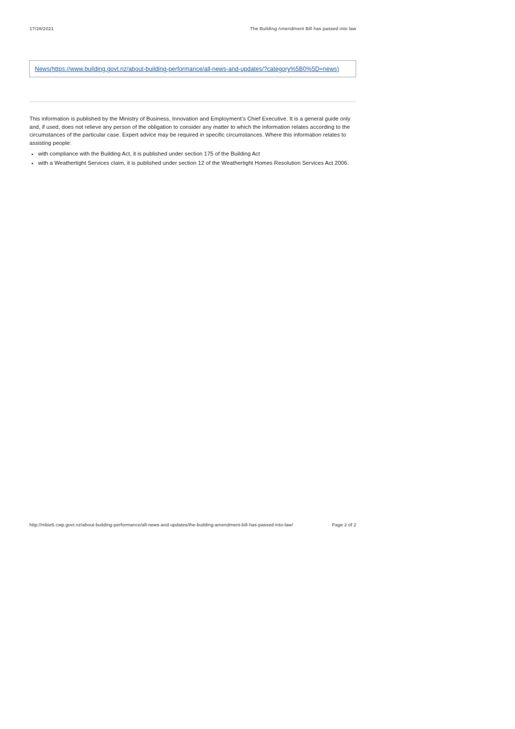17/28/2021
The Building Amendment Bill has passed into law
News(https://www.building.govt.nz/about-building-performance/all-news-and-updates/?category%5B0%5D=news)
This information is published by the Ministry of Business, Innovation and Employment’s Chief Executive. It is a general guide only and, if used, does not relieve any person of the obligation to consider any matter to which the information relates according to the circumstances of the particular case. Expert advice may be required in specific circumstances. Where this information relates to assisting people:
with compliance with the Building Act, it is published under section 175 of the Building Act
with a Weathertight Services claim, it is published under section 12 of the Weathertight Homes Resolution Services Act 2006.
http://mbie5.cwp.govt.nz/about-building-performance/all-news-and-updates/the-building-amendment-bill-has-passed-into-law/
Page 2 of 2